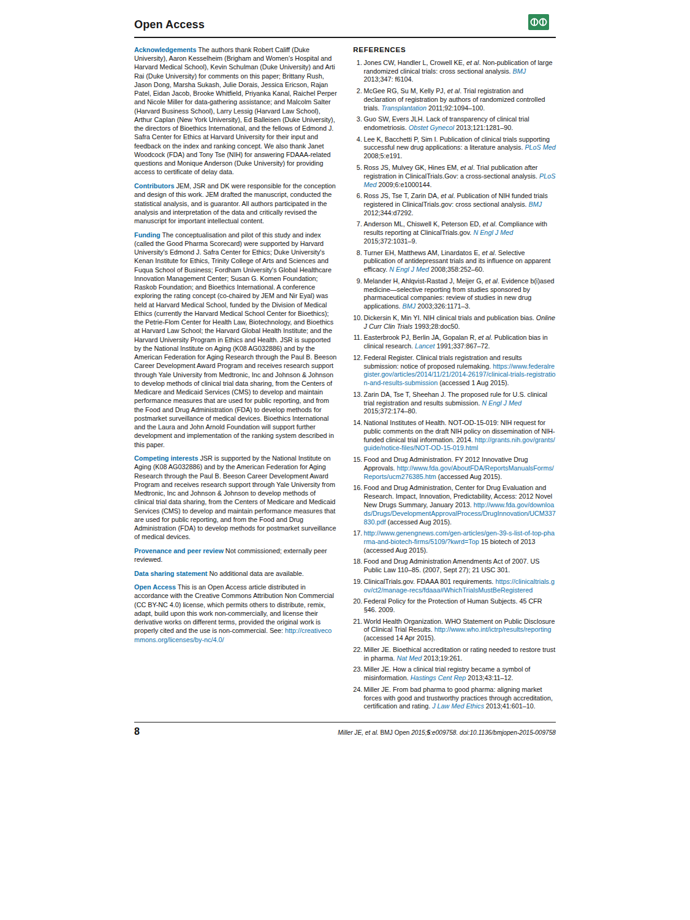Open Access
Acknowledgements The authors thank Robert Califf (Duke University), Aaron Kesselheim (Brigham and Women's Hospital and Harvard Medical School), Kevin Schulman (Duke University) and Arti Rai (Duke University) for comments on this paper; Brittany Rush, Jason Dong, Marsha Sukash, Julie Dorais, Jessica Ericson, Rajan Patel, Eidan Jacob, Brooke Whitfield, Priyanka Kanal, Raichel Perper and Nicole Miller for data-gathering assistance; and Malcolm Salter (Harvard Business School), Larry Lessig (Harvard Law School), Arthur Caplan (New York University), Ed Balleisen (Duke University), the directors of Bioethics International, and the fellows of Edmond J. Safra Center for Ethics at Harvard University for their input and feedback on the index and ranking concept. We also thank Janet Woodcock (FDA) and Tony Tse (NIH) for answering FDAAA-related questions and Monique Anderson (Duke University) for providing access to certificate of delay data.
Contributors JEM, JSR and DK were responsible for the conception and design of this work. JEM drafted the manuscript, conducted the statistical analysis, and is guarantor. All authors participated in the analysis and interpretation of the data and critically revised the manuscript for important intellectual content.
Funding The conceptualisation and pilot of this study and index (called the Good Pharma Scorecard) were supported by Harvard University's Edmond J. Safra Center for Ethics; Duke University's Kenan Institute for Ethics, Trinity College of Arts and Sciences and Fuqua School of Business; Fordham University's Global Healthcare Innovation Management Center; Susan G. Komen Foundation; Raskob Foundation; and Bioethics International. A conference exploring the rating concept (co-chaired by JEM and Nir Eyal) was held at Harvard Medical School, funded by the Division of Medical Ethics (currently the Harvard Medical School Center for Bioethics); the Petrie-Flom Center for Health Law, Biotechnology, and Bioethics at Harvard Law School; the Harvard Global Health Institute; and the Harvard University Program in Ethics and Health. JSR is supported by the National Institute on Aging (K08 AG032886) and by the American Federation for Aging Research through the Paul B. Beeson Career Development Award Program and receives research support through Yale University from Medtronic, Inc and Johnson & Johnson to develop methods of clinical trial data sharing, from the Centers of Medicare and Medicaid Services (CMS) to develop and maintain performance measures that are used for public reporting, and from the Food and Drug Administration (FDA) to develop methods for postmarket surveillance of medical devices. Bioethics International and the Laura and John Arnold Foundation will support further development and implementation of the ranking system described in this paper.
Competing interests JSR is supported by the National Institute on Aging (K08 AG032886) and by the American Federation for Aging Research through the Paul B. Beeson Career Development Award Program and receives research support through Yale University from Medtronic, Inc and Johnson & Johnson to develop methods of clinical trial data sharing, from the Centers of Medicare and Medicaid Services (CMS) to develop and maintain performance measures that are used for public reporting, and from the Food and Drug Administration (FDA) to develop methods for postmarket surveillance of medical devices.
Provenance and peer review Not commissioned; externally peer reviewed.
Data sharing statement No additional data are available.
Open Access This is an Open Access article distributed in accordance with the Creative Commons Attribution Non Commercial (CC BY-NC 4.0) license, which permits others to distribute, remix, adapt, build upon this work non-commercially, and license their derivative works on different terms, provided the original work is properly cited and the use is non-commercial. See: http://creativecommons.org/licenses/by-nc/4.0/
References
Jones CW, Handler L, Crowell KE, et al. Non-publication of large randomized clinical trials: cross sectional analysis. BMJ 2013;347: f6104.
McGee RG, Su M, Kelly PJ, et al. Trial registration and declaration of registration by authors of randomized controlled trials. Transplantation 2011;92:1094–100.
Guo SW, Evers JLH. Lack of transparency of clinical trial endometriosis. Obstet Gynecol 2013;121:1281–90.
Lee K, Bacchetti P, Sim I. Publication of clinical trials supporting successful new drug applications: a literature analysis. PLoS Med 2008;5:e191.
Ross JS, Mulvey GK, Hines EM, et al. Trial publication after registration in ClinicalTrials.Gov: a cross-sectional analysis. PLoS Med 2009;6:e1000144.
Ross JS, Tse T, Zarin DA, et al. Publication of NIH funded trials registered in ClinicalTrials.gov: cross sectional analysis. BMJ 2012;344:d7292.
Anderson ML, Chiswell K, Peterson ED, et al. Compliance with results reporting at ClinicalTrials.gov. N Engl J Med 2015;372:1031–9.
Turner EH, Matthews AM, Linardatos E, et al. Selective publication of antidepressant trials and its influence on apparent efficacy. N Engl J Med 2008;358:252–60.
Melander H, Ahlqvist-Rastad J, Meijer G, et al. Evidence b(i)ased medicine—selective reporting from studies sponsored by pharmaceutical companies: review of studies in new drug applications. BMJ 2003;326:1171–3.
Dickersin K, Min YI. NIH clinical trials and publication bias. Online J Curr Clin Trials 1993;28:doc50.
Easterbrook PJ, Berlin JA, Gopalan R, et al. Publication bias in clinical research. Lancet 1991;337:867–72.
Federal Register. Clinical trials registration and results submission: notice of proposed rulemaking. https://www.federalregister.gov/articles/2014/11/21/2014-26197/clinical-trials-registration-and-results-submission (accessed 1 Aug 2015).
Zarin DA, Tse T, Sheehan J. The proposed rule for U.S. clinical trial registration and results submission. N Engl J Med 2015;372:174–80.
National Institutes of Health. NOT-OD-15-019: NIH request for public comments on the draft NIH policy on dissemination of NIH-funded clinical trial information. 2014. http://grants.nih.gov/grants/guide/notice-files/NOT-OD-15-019.html
Food and Drug Administration. FY 2012 Innovative Drug Approvals. http://www.fda.gov/AboutFDA/ReportsManualsForms/Reports/ucm276385.htm (accessed Aug 2015).
Food and Drug Administration, Center for Drug Evaluation and Research. Impact, Innovation, Predictability, Access: 2012 Novel New Drugs Summary, January 2013. http://www.fda.gov/downloads/Drugs/DevelopmentApprovalProcess/DrugInnovation/UCM337830.pdf (accessed Aug 2015).
http://www.genengnews.com/gen-articles/gen-39-s-list-of-top-pharma-and-biotech-firms/5109/?kwrd=Top 15 biotech of 2013 (accessed Aug 2015).
Food and Drug Administration Amendments Act of 2007. US Public Law 110–85. (2007, Sept 27); 21 USC 301.
ClinicalTrials.gov. FDAAA 801 requirements. https://clinicaltrials.gov/ct2/manage-recs/fdaaa#WhichTrialsMustBeRegistered
Federal Policy for the Protection of Human Subjects. 45 CFR §46. 2009.
World Health Organization. WHO Statement on Public Disclosure of Clinical Trial Results. http://www.who.int/ictrp/results/reporting (accessed 14 Apr 2015).
Miller JE. Bioethical accreditation or rating needed to restore trust in pharma. Nat Med 2013;19:261.
Miller JE. How a clinical trial registry became a symbol of misinformation. Hastings Cent Rep 2013;43:11–12.
Miller JE. From bad pharma to good pharma: aligning market forces with good and trustworthy practices through accreditation, certification and rating. J Law Med Ethics 2013;41:601–10.
8
Miller JE, et al. BMJ Open 2015;5:e009758. doi:10.1136/bmjopen-2015-009758